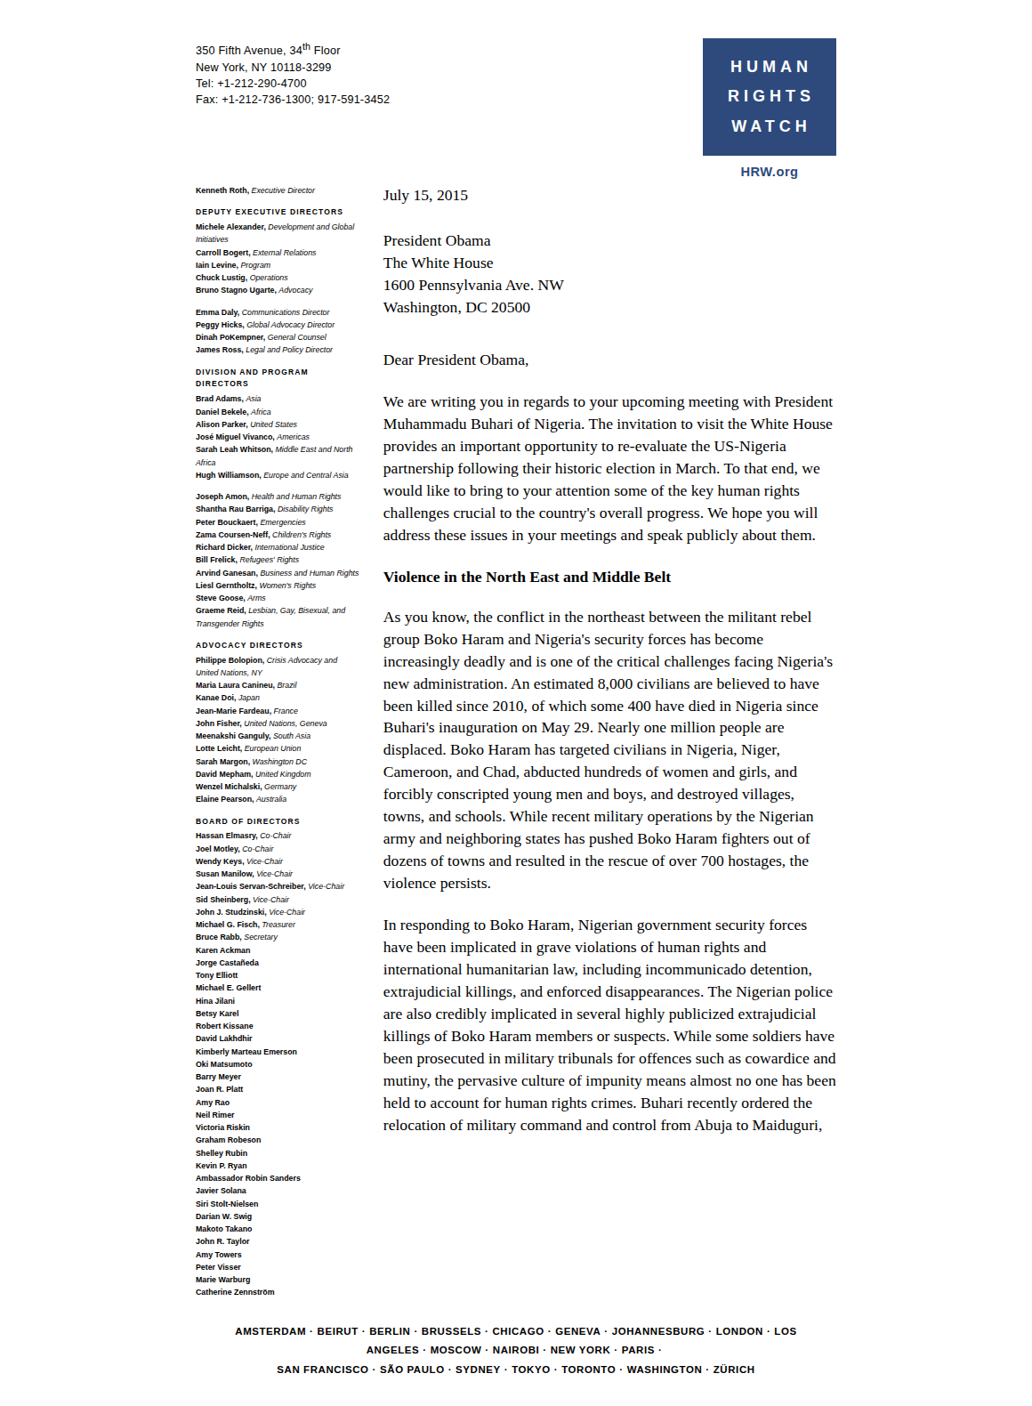350 Fifth Avenue, 34th Floor
New York, NY 10118-3299
Tel: +1-212-290-4700
Fax: +1-212-736-1300; 917-591-3452
HUMAN
RIGHTS
WATCH
HRW.org
Kenneth Roth, Executive Director
DEPUTY EXECUTIVE DIRECTORS
Michele Alexander, Development and Global Initiatives
Carroll Bogert, External Relations
Iain Levine, Program
Chuck Lustig, Operations
Bruno Stagno Ugarte, Advocacy
Emma Daly, Communications Director
Peggy Hicks, Global Advocacy Director
Dinah PoKempner, General Counsel
James Ross, Legal and Policy Director
DIVISION AND PROGRAM DIRECTORS
Brad Adams, Asia
Daniel Bekele, Africa
Alison Parker, United States
José Miguel Vivanco, Americas
Sarah Leah Whitson, Middle East and North Africa
Hugh Williamson, Europe and Central Asia
Joseph Amon, Health and Human Rights
Shantha Rau Barriga, Disability Rights
Peter Bouckaert, Emergencies
Zama Coursen-Neff, Children's Rights
Richard Dicker, International Justice
Bill Frelick, Refugees' Rights
Arvind Ganesan, Business and Human Rights
Liesl Gerntholtz, Women's Rights
Steve Goose, Arms
Graeme Reid, Lesbian, Gay, Bisexual, and Transgender Rights
ADVOCACY DIRECTORS
Philippe Bolopion, Crisis Advocacy and United Nations, NY
Maria Laura Canineu, Brazil
Kanae Doi, Japan
Jean-Marie Fardeau, France
John Fisher, United Nations, Geneva
Meenakshi Ganguly, South Asia
Lotte Leicht, European Union
Sarah Margon, Washington DC
David Mepham, United Kingdom
Wenzel Michalski, Germany
Elaine Pearson, Australia
BOARD OF DIRECTORS
Hassan Elmasry, Co-Chair
Joel Motley, Co-Chair
Wendy Keys, Vice-Chair
Susan Manilow, Vice-Chair
Jean-Louis Servan-Schreiber, Vice-Chair
Sid Sheinberg, Vice-Chair
John J. Studzinski, Vice-Chair
Michael G. Fisch, Treasurer
Bruce Rabb, Secretary
Karen Ackman
Jorge Castañeda
Tony Elliott
Michael E. Gellert
Hina Jilani
Betsy Karel
Robert Kissane
David Lakhdhir
Kimberly Marteau Emerson
Oki Matsumoto
Barry Meyer
Joan R. Platt
Amy Rao
Neil Rimer
Victoria Riskin
Graham Robeson
Shelley Rubin
Kevin P. Ryan
Ambassador Robin Sanders
Javier Solana
Siri Stolt-Nielsen
Darian W. Swig
Makoto Takano
John R. Taylor
Amy Towers
Peter Visser
Marie Warburg
Catherine Zennström
July 15, 2015
President Obama
The White House
1600 Pennsylvania Ave. NW
Washington, DC 20500
Dear President Obama,
We are writing you in regards to your upcoming meeting with President Muhammadu Buhari of Nigeria. The invitation to visit the White House provides an important opportunity to re-evaluate the US-Nigeria partnership following their historic election in March. To that end, we would like to bring to your attention some of the key human rights challenges crucial to the country's overall progress. We hope you will address these issues in your meetings and speak publicly about them.
Violence in the North East and Middle Belt
As you know, the conflict in the northeast between the militant rebel group Boko Haram and Nigeria's security forces has become increasingly deadly and is one of the critical challenges facing Nigeria's new administration. An estimated 8,000 civilians are believed to have been killed since 2010, of which some 400 have died in Nigeria since Buhari's inauguration on May 29. Nearly one million people are displaced. Boko Haram has targeted civilians in Nigeria, Niger, Cameroon, and Chad, abducted hundreds of women and girls, and forcibly conscripted young men and boys, and destroyed villages, towns, and schools. While recent military operations by the Nigerian army and neighboring states has pushed Boko Haram fighters out of dozens of towns and resulted in the rescue of over 700 hostages, the violence persists.
In responding to Boko Haram, Nigerian government security forces have been implicated in grave violations of human rights and international humanitarian law, including incommunicado detention, extrajudicial killings, and enforced disappearances. The Nigerian police are also credibly implicated in several highly publicized extrajudicial killings of Boko Haram members or suspects. While some soldiers have been prosecuted in military tribunals for offences such as cowardice and mutiny, the pervasive culture of impunity means almost no one has been held to account for human rights crimes. Buhari recently ordered the relocation of military command and control from Abuja to Maiduguri,
AMSTERDAM·BEIRUT·BERLIN·BRUSSELS·CHICAGO·GENEVA·JOHANNESBURG·LONDON·LOS ANGELES·MOSCOW·NAIROBI·NEW YORK·PARIS·
SAN FRANCISCO·SÃO PAULO·SYDNEY·TOKYO·TORONTO·WASHINGTON·ZÜRICH